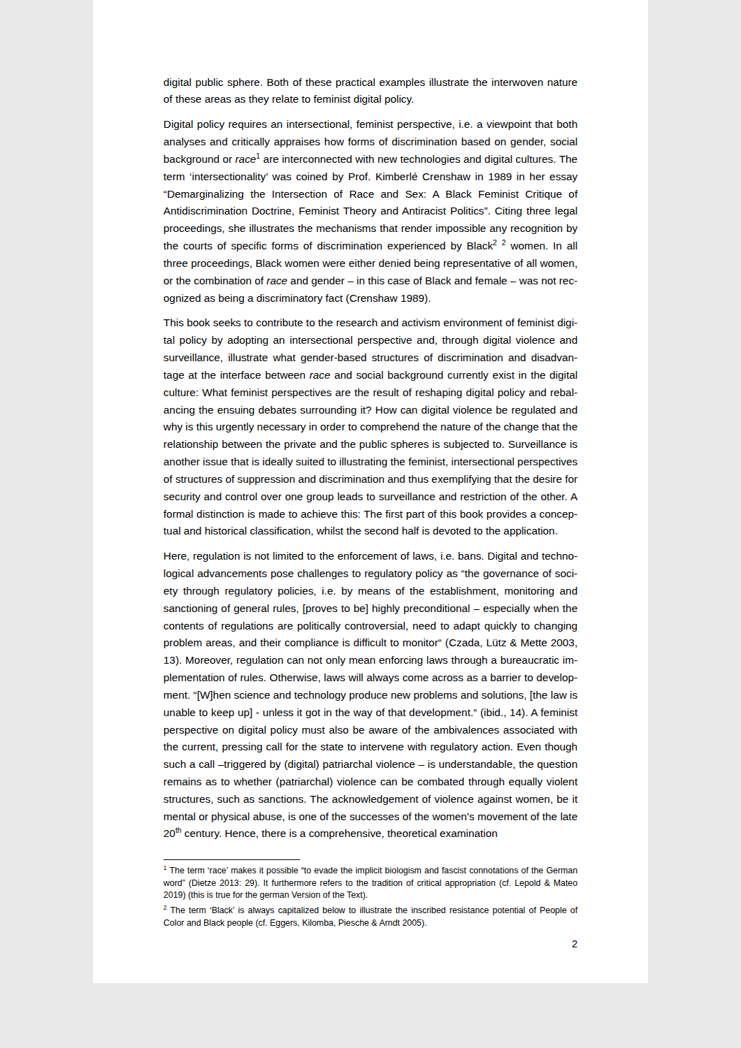digital public sphere. Both of these practical examples illustrate the interwoven nature of these areas as they relate to feminist digital policy.
Digital policy requires an intersectional, feminist perspective, i.e. a viewpoint that both analyses and critically appraises how forms of discrimination based on gender, social background or race1 are interconnected with new technologies and digital cultures. The term ‘intersectionality’ was coined by Prof. Kimberlé Crenshaw in 1989 in her essay “Demarginalizing the Intersection of Race and Sex: A Black Feminist Critique of Antidiscrimination Doctrine, Feminist Theory and Antiracist Politics”. Citing three legal proceedings, she illustrates the mechanisms that render impossible any recognition by the courts of specific forms of discrimination experienced by Black2 2 women. In all three proceedings, Black women were either denied being representative of all women, or the combination of race and gender – in this case of Black and female – was not recognized as being a discriminatory fact (Crenshaw 1989).
This book seeks to contribute to the research and activism environment of feminist digital policy by adopting an intersectional perspective and, through digital violence and surveillance, illustrate what gender-based structures of discrimination and disadvantage at the interface between race and social background currently exist in the digital culture: What feminist perspectives are the result of reshaping digital policy and rebalancing the ensuing debates surrounding it? How can digital violence be regulated and why is this urgently necessary in order to comprehend the nature of the change that the relationship between the private and the public spheres is subjected to. Surveillance is another issue that is ideally suited to illustrating the feminist, intersectional perspectives of structures of suppression and discrimination and thus exemplifying that the desire for security and control over one group leads to surveillance and restriction of the other. A formal distinction is made to achieve this: The first part of this book provides a conceptual and historical classification, whilst the second half is devoted to the application.
Here, regulation is not limited to the enforcement of laws, i.e. bans. Digital and technological advancements pose challenges to regulatory policy as “the governance of society through regulatory policies, i.e. by means of the establishment, monitoring and sanctioning of general rules, [proves to be] highly preconditional – especially when the contents of regulations are politically controversial, need to adapt quickly to changing problem areas, and their compliance is difficult to monitor“ (Czada, Lütz & Mette 2003, 13). Moreover, regulation can not only mean enforcing laws through a bureaucratic implementation of rules. Otherwise, laws will always come across as a barrier to development. “[W]hen science and technology produce new problems and solutions, [the law is unable to keep up] - unless it got in the way of that development.“ (ibid., 14). A feminist perspective on digital policy must also be aware of the ambivalences associated with the current, pressing call for the state to intervene with regulatory action. Even though such a call –triggered by (digital) patriarchal violence – is understandable, the question remains as to whether (patriarchal) violence can be combated through equally violent structures, such as sanctions. The acknowledgement of violence against women, be it mental or physical abuse, is one of the successes of the women’s movement of the late 20th century. Hence, there is a comprehensive, theoretical examination
1 The term ‘race’ makes it possible “to evade the implicit biologism and fascist connotations of the German word” (Dietze 2013: 29). It furthermore refers to the tradition of critical appropriation (cf. Lepold & Mateo 2019) (this is true for the german Version of the Text).
2 The term ‘Black’ is always capitalized below to illustrate the inscribed resistance potential of People of Color and Black people (cf. Eggers, Kilomba, Piesche & Arndt 2005).
2